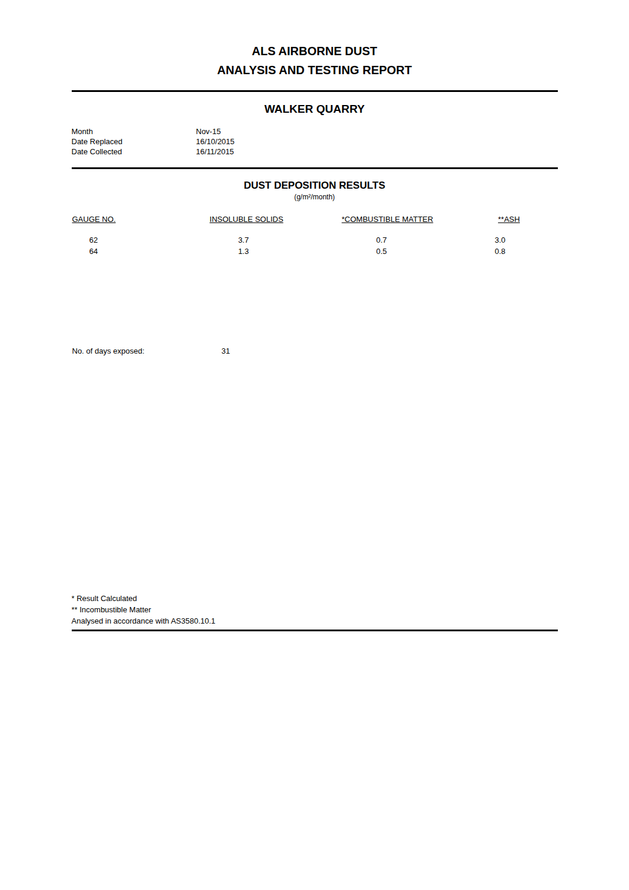ALS AIRBORNE DUST
ANALYSIS AND TESTING REPORT
WALKER QUARRY
| Month | Nov-15 |
| Date Replaced | 16/10/2015 |
| Date Collected | 16/11/2015 |
DUST DEPOSITION RESULTS
(g/m²/month)
| GAUGE NO. | INSOLUBLE SOLIDS | *COMBUSTIBLE MATTER | **ASH |
| --- | --- | --- | --- |
| 62 | 3.7 | 0.7 | 3.0 |
| 64 | 1.3 | 0.5 | 0.8 |
| No. of days exposed: | 31 |
* Result Calculated
** Incombustible Matter
Analysed in accordance with AS3580.10.1